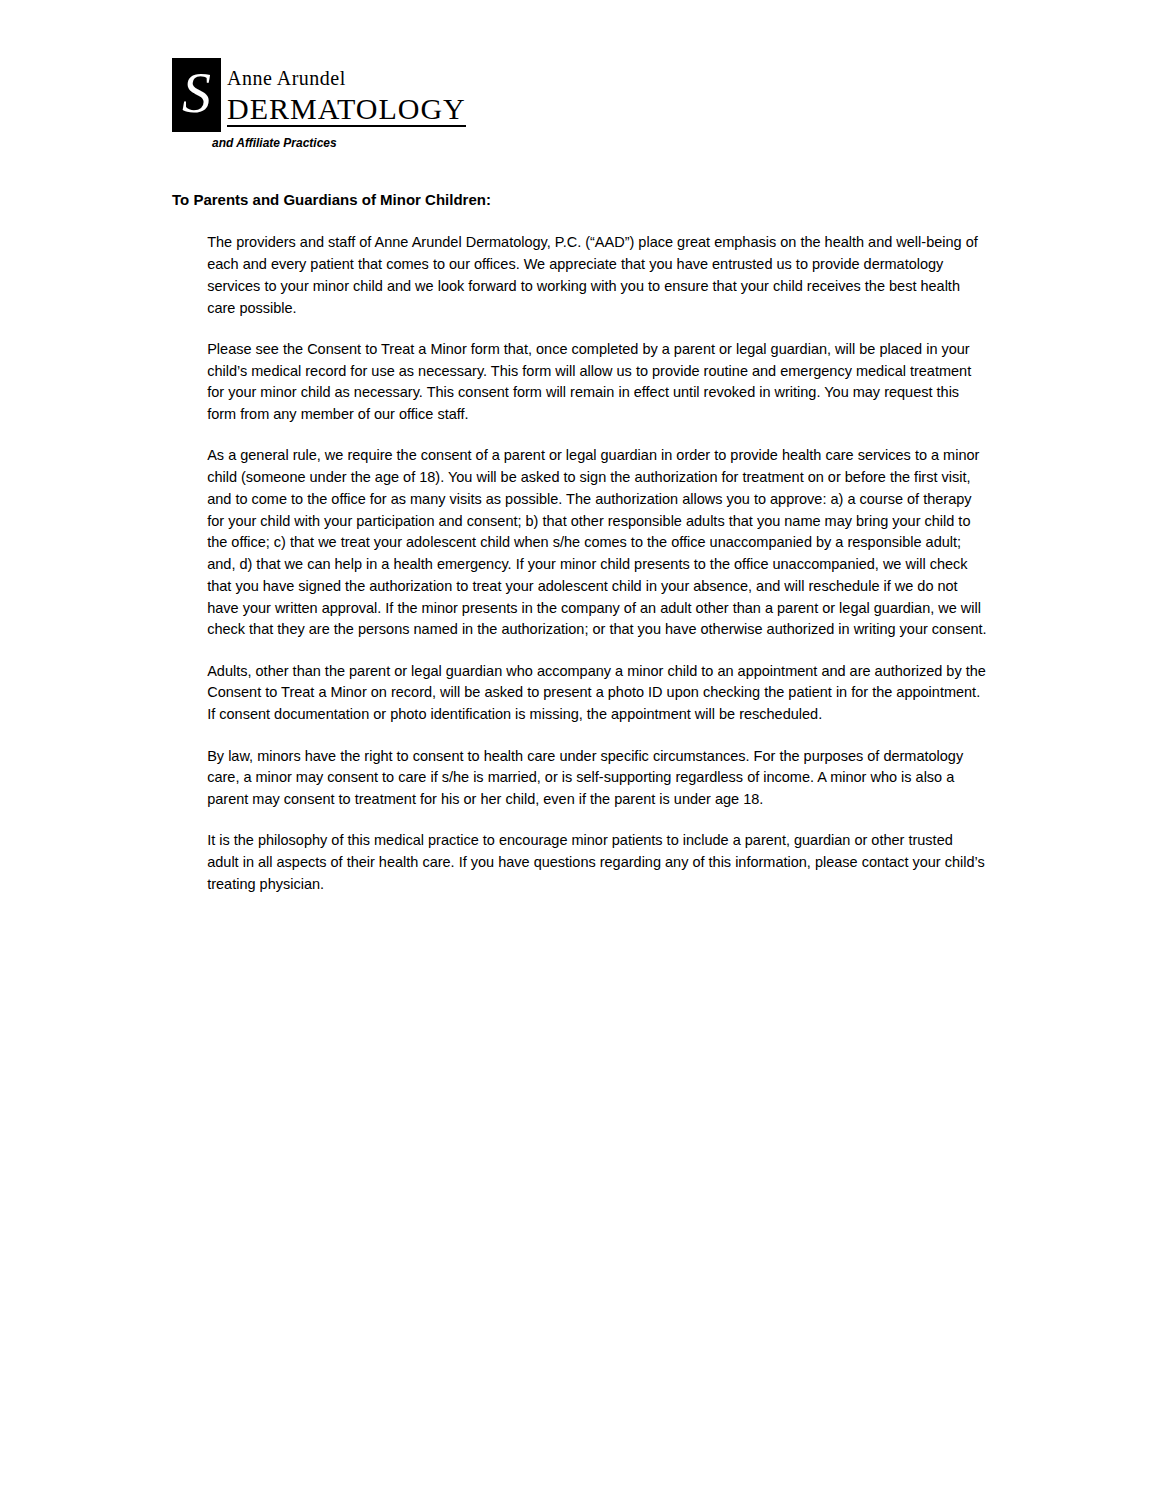SAnne Arundel
DERMATOLOGY
and Affiliate Practices
To Parents and Guardians of Minor Children:
The providers and staff of Anne Arundel Dermatology, P.C. (“AAD”) place great emphasis on the health and well-being of each and every patient that comes to our offices. We appreciate that you have entrusted us to provide dermatology services to your minor child and we look forward to working with you to ensure that your child receives the best health care possible.
Please see the Consent to Treat a Minor form that, once completed by a parent or legal guardian, will be placed in your child’s medical record for use as necessary. This form will allow us to provide routine and emergency medical treatment for your minor child as necessary. This consent form will remain in effect until revoked in writing. You may request this form from any member of our office staff.
As a general rule, we require the consent of a parent or legal guardian in order to provide health care services to a minor child (someone under the age of 18). You will be asked to sign the authorization for treatment on or before the first visit, and to come to the office for as many visits as possible. The authorization allows you to approve: a) a course of therapy for your child with your participation and consent; b) that other responsible adults that you name may bring your child to the office; c) that we treat your adolescent child when s/he comes to the office unaccompanied by a responsible adult; and, d) that we can help in a health emergency. If your minor child presents to the office unaccompanied, we will check that you have signed the authorization to treat your adolescent child in your absence, and will reschedule if we do not have your written approval. If the minor presents in the company of an adult other than a parent or legal guardian, we will check that they are the persons named in the authorization; or that you have otherwise authorized in writing your consent.
Adults, other than the parent or legal guardian who accompany a minor child to an appointment and are authorized by the Consent to Treat a Minor on record, will be asked to present a photo ID upon checking the patient in for the appointment. If consent documentation or photo identification is missing, the appointment will be rescheduled.
By law, minors have the right to consent to health care under specific circumstances. For the purposes of dermatology care, a minor may consent to care if s/he is married, or is self-supporting regardless of income. A minor who is also a parent may consent to treatment for his or her child, even if the parent is under age 18.
It is the philosophy of this medical practice to encourage minor patients to include a parent, guardian or other trusted adult in all aspects of their health care. If you have questions regarding any of this information, please contact your child’s treating physician.